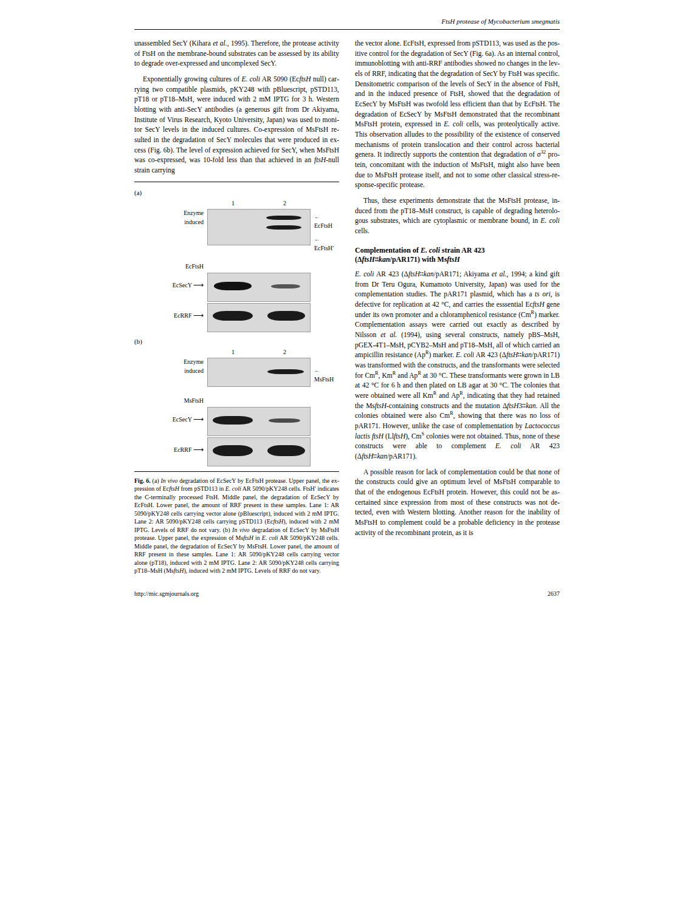FtsH protease of Mycobacterium smegmatis
unassembled SecY (Kihara et al., 1995). Therefore, the protease activity of FtsH on the membrane-bound substrates can be assessed by its ability to degrade over-expressed and uncomplexed SecY.
Exponentially growing cultures of E. coli AR 5090 (EcftsH null) carrying two compatible plasmids, pKY248 with pBluescript, pSTD113, pT18 or pT18–MsH, were induced with 2 mM IPTG for 3 h. Western blotting with anti-SecY antibodies (a generous gift from Dr Akiyama, Institute of Virus Research, Kyoto University, Japan) was used to monitor SecY levels in the induced cultures. Co-expression of MsFtsH resulted in the degradation of SecY molecules that were produced in excess (Fig. 6b). The level of expression achieved for SecY, when MsFtsH was co-expressed, was 10-fold less than that achieved in an ftsH-null strain carrying
(a)
12
Enzyme
induced
← EcFtsH
← EcFtsH′
EcFtsH
EcSecY ⟶
EcRRF ⟶
(b)
12
Enzyme
induced
← MsFtsH
MsFtsH
EcSecY ⟶
EcRRF ⟶
Fig. 6. (a) In vivo degradation of EcSecY by EcFtsH protease. Upper panel, the expression of EcftsH from pSTD113 in E. coli AR 5090/pKY248 cells. FtsH′ indicates the C-terminally processed FtsH. Middle panel, the degradation of EcSecY by EcFtsH. Lower panel, the amount of RRF present in these samples. Lane 1: AR 5090/pKY248 cells carrying vector alone (pBluescript), induced with 2 mM IPTG. Lane 2: AR 5090/pKY248 cells carrying pSTD113 (EcftsH), induced with 2 mM IPTG. Levels of RRF do not vary. (b) In vivo degradation of EcSecY by MsFtsH protease. Upper panel, the expression of MsftsH in E. coli AR 5090/pKY248 cells. Middle panel, the degradation of EcSecY by MsFtsH. Lower panel, the amount of RRF present in these samples. Lane 1: AR 5090/pKY248 cells carrying vector alone (pT18), induced with 2 mM IPTG. Lane 2: AR 5090/pKY248 cells carrying pT18–MsH (MsftsH), induced with 2 mM IPTG. Levels of RRF do not vary.
the vector alone. EcFtsH, expressed from pSTD113, was used as the positive control for the degradation of SecY (Fig. 6a). As an internal control, immunoblotting with anti-RRF antibodies showed no changes in the levels of RRF, indicating that the degradation of SecY by FtsH was specific. Densitometric comparison of the levels of SecY in the absence of FtsH, and in the induced presence of FtsH, showed that the degradation of EcSecY by MsFtsH was twofold less efficient than that by EcFtsH. The degradation of EcSecY by MsFtsH demonstrated that the recombinant MsFtsH protein, expressed in E. coli cells, was proteolytically active. This observation alludes to the possibility of the existence of conserved mechanisms of protein translocation and their control across bacterial genera. It indirectly supports the contention that degradation of σ32 protein, concomitant with the induction of MsFtsH, might also have been due to MsFtsH protease itself, and not to some other classical stress-response-specific protease.
Thus, these experiments demonstrate that the MsFtsH protease, induced from the pT18–MsH construct, is capable of degrading heterologous substrates, which are cytoplasmic or membrane bound, in E. coli cells.
Complementation of E. coli strain AR 423
(ΔftsH∶∶kan/pAR171) with MsftsH
E. coli AR 423 (ΔftsH∶∶kan/pAR171; Akiyama et al., 1994; a kind gift from Dr Teru Ogura, Kumamoto University, Japan) was used for the complementation studies. The pAR171 plasmid, which has a ts ori, is defective for replication at 42 °C, and carries the esssential EcftsH gene under its own promoter and a chloramphenicol resistance (CmR) marker. Complementation assays were carried out exactly as described by Nilsson et al. (1994), using several constructs, namely pBS–MsH, pGEX-4T1–MsH, pCYB2–MsH and pT18–MsH, all of which carried an ampicillin resistance (ApR) marker. E. coli AR 423 (ΔftsH∶∶kan/pAR171) was transformed with the constructs, and the transformants were selected for CmR, KmR and ApR at 30 °C. These transformants were grown in LB at 42 °C for 6 h and then plated on LB agar at 30 °C. The colonies that were obtained were all KmR and ApR, indicating that they had retained the MsftsH-containing constructs and the mutation ΔftsH3∶∶kan. All the colonies obtained were also CmR, showing that there was no loss of pAR171. However, unlike the case of complementation by Lactococcus lactis ftsH (LlftsH), CmS colonies were not obtained. Thus, none of these constructs were able to complement E. coli AR 423 (ΔftsH∶∶kan/pAR171).
A possible reason for lack of complementation could be that none of the constructs could give an optimum level of MsFtsH comparable to that of the endogenous EcFtsH protein. However, this could not be ascertained since expression from most of these constructs was not detected, even with Western blotting. Another reason for the inability of MsFtsH to complement could be a probable deficiency in the protease activity of the recombinant protein, as it is
http://mic.sgmjournals.org
2637